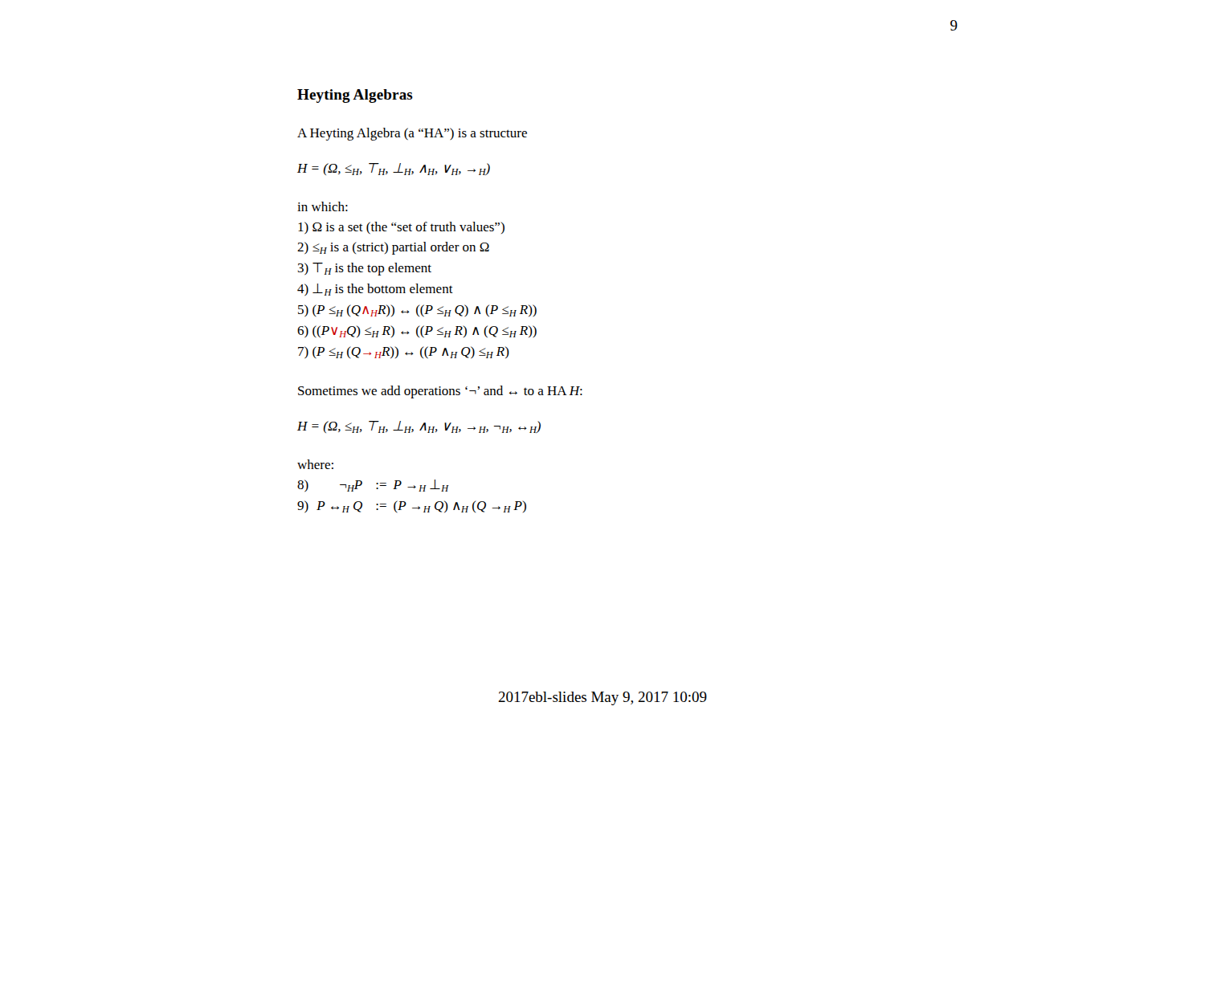9
Heyting Algebras
A Heyting Algebra (a “HA”) is a structure
H = (Ω, ≤H, ⊤H, ⊥H, ∧H, ∨H, →H)
in which:
1) Ω is a set (the “set of truth values”)
2) ≤H is a (strict) partial order on Ω
3) ⊤H is the top element
4) ⊥H is the bottom element
5) (P ≤H (Q∧H R)) ↔ ((P ≤H Q) ∧ (P ≤H R))
6) ((P∨H Q) ≤H R) ↔ ((P ≤H R) ∧ (Q ≤H R))
7) (P ≤H (Q→H R)) ↔ ((P ∧H Q) ≤H R)
Sometimes we add operations ‘¬’ and ↔ to a HA H:
H = (Ω, ≤H, ⊤H, ⊥H, ∧H, ∨H, →H, ¬H, ↔H)
where:
| 8) | ¬ H P | := | P → H ⊥ H |
| 9) | P ↔ H Q | := | ( P → H Q ) ∧ H ( Q → H P ) |
2017ebl-slides May 9, 2017 10:09